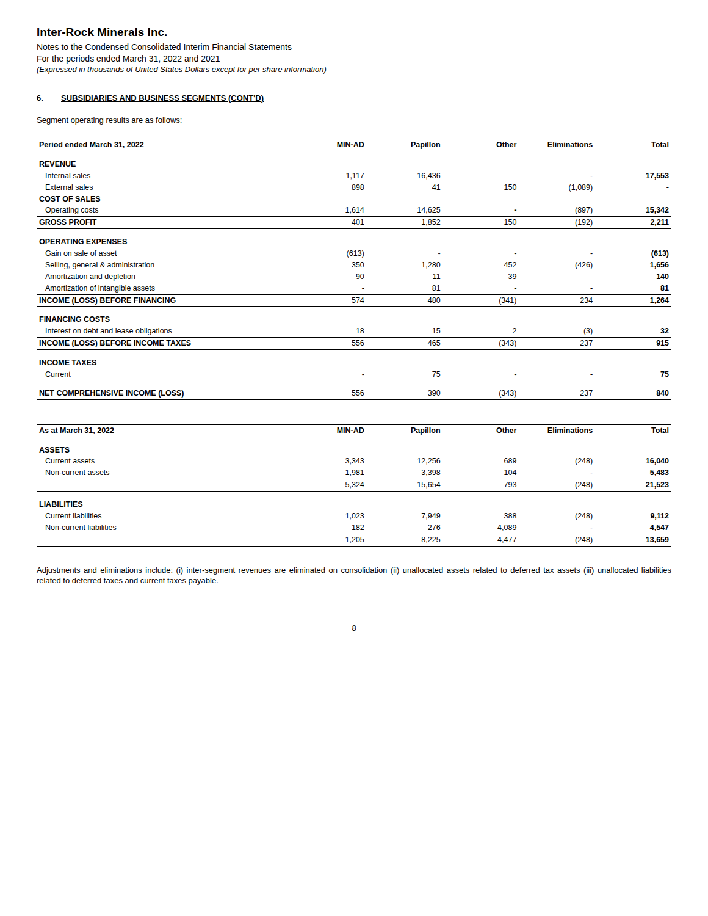Inter-Rock Minerals Inc.
Notes to the Condensed Consolidated Interim Financial Statements
For the periods ended March 31, 2022 and 2021
(Expressed in thousands of United States Dollars except for per share information)
6. SUBSIDIARIES AND BUSINESS SEGMENTS (CONT'D)
Segment operating results are as follows:
| Period ended March 31, 2022 | MIN-AD | Papillon | Other | Eliminations | Total |
| --- | --- | --- | --- | --- | --- |
| REVENUE | | | | | |
| Internal sales | 1,117 | 16,436 | | - | 17,553 |
| External sales | 898 | 41 | 150 | (1,089) | - |
| COST OF SALES | | | | | |
| Operating costs | 1,614 | 14,625 | - | (897) | 15,342 |
| GROSS PROFIT | 401 | 1,852 | 150 | (192) | 2,211 |
| OPERATING EXPENSES | | | | | |
| Gain on sale of asset | (613) | - | - | - | (613) |
| Selling, general & administration | 350 | 1,280 | 452 | (426) | 1,656 |
| Amortization and depletion | 90 | 11 | 39 | | 140 |
| Amortization of intangible assets | - | 81 | - | - | 81 |
| INCOME (LOSS) BEFORE FINANCING | 574 | 480 | (341) | 234 | 1,264 |
| FINANCING COSTS | | | | | |
| Interest on debt and lease obligations | 18 | 15 | 2 | (3) | 32 |
| INCOME (LOSS) BEFORE INCOME TAXES | 556 | 465 | (343) | 237 | 915 |
| INCOME TAXES | | | | | |
| Current | - | 75 | - | - | 75 |
| NET COMPREHENSIVE INCOME (LOSS) | 556 | 390 | (343) | 237 | 840 |
| As at March 31, 2022 | MIN-AD | Papillon | Other | Eliminations | Total |
| --- | --- | --- | --- | --- | --- |
| ASSETS | | | | | |
| Current assets | 3,343 | 12,256 | 689 | (248) | 16,040 |
| Non-current assets | 1,981 | 3,398 | 104 | - | 5,483 |
| | 5,324 | 15,654 | 793 | (248) | 21,523 |
| LIABILITIES | | | | | |
| Current liabilities | 1,023 | 7,949 | 388 | (248) | 9,112 |
| Non-current liabilities | 182 | 276 | 4,089 | - | 4,547 |
| | 1,205 | 8,225 | 4,477 | (248) | 13,659 |
Adjustments and eliminations include: (i) inter-segment revenues are eliminated on consolidation (ii) unallocated assets related to deferred tax assets (iii) unallocated liabilities related to deferred taxes and current taxes payable.
8